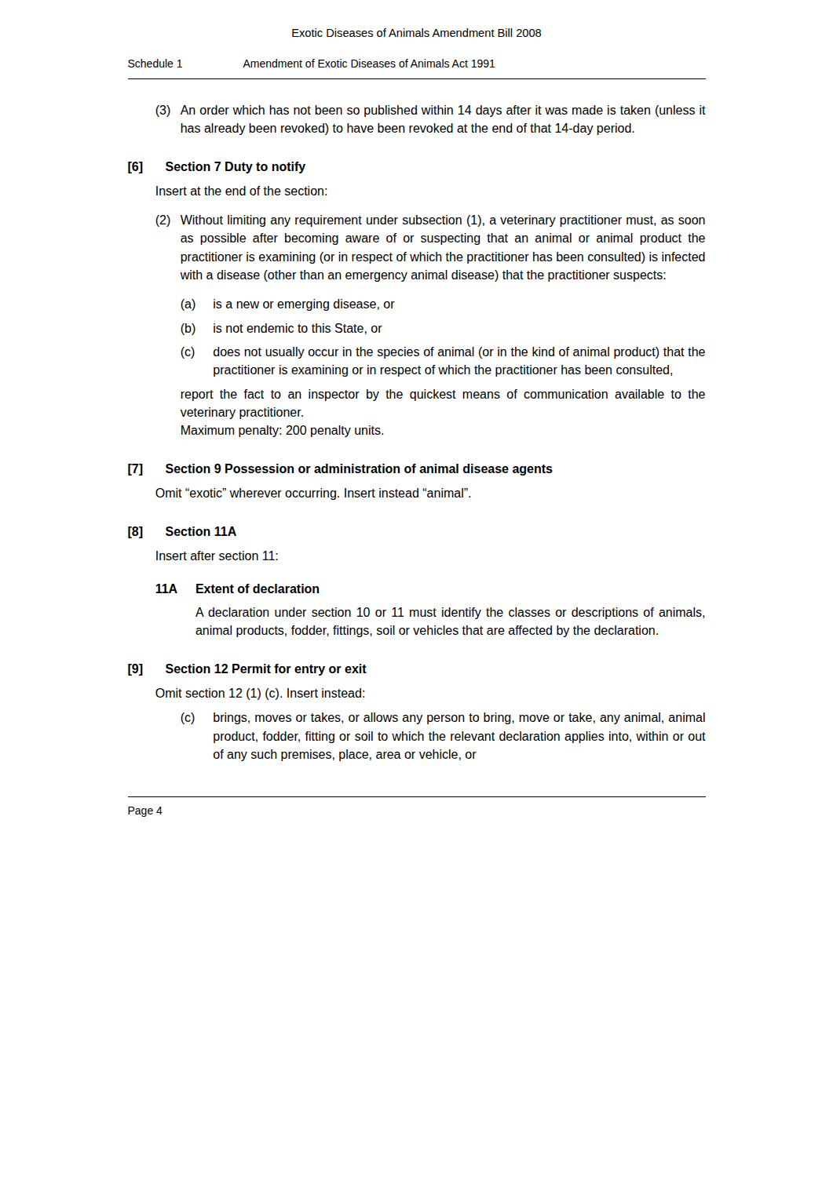Exotic Diseases of Animals Amendment Bill 2008
Schedule 1
Amendment of Exotic Diseases of Animals Act 1991
(3)
An order which has not been so published within 14 days after it was made is taken (unless it has already been revoked) to have been revoked at the end of that 14-day period.
[6] Section 7 Duty to notify
Insert at the end of the section:
(2)
Without limiting any requirement under subsection (1), a veterinary practitioner must, as soon as possible after becoming aware of or suspecting that an animal or animal product the practitioner is examining (or in respect of which the practitioner has been consulted) is infected with a disease (other than an emergency animal disease) that the practitioner suspects:
(a)
is a new or emerging disease, or
(b)
is not endemic to this State, or
(c)
does not usually occur in the species of animal (or in the kind of animal product) that the practitioner is examining or in respect of which the practitioner has been consulted,
report the fact to an inspector by the quickest means of communication available to the veterinary practitioner.
Maximum penalty: 200 penalty units.
[7] Section 9 Possession or administration of animal disease agents
Omit “exotic” wherever occurring. Insert instead “animal”.
[8] Section 11A
Insert after section 11:
11AExtent of declaration
A declaration under section 10 or 11 must identify the classes or descriptions of animals, animal products, fodder, fittings, soil or vehicles that are affected by the declaration.
[9] Section 12 Permit for entry or exit
Omit section 12 (1) (c). Insert instead:
(c)
brings, moves or takes, or allows any person to bring, move or take, any animal, animal product, fodder, fitting or soil to which the relevant declaration applies into, within or out of any such premises, place, area or vehicle, or
Page 4